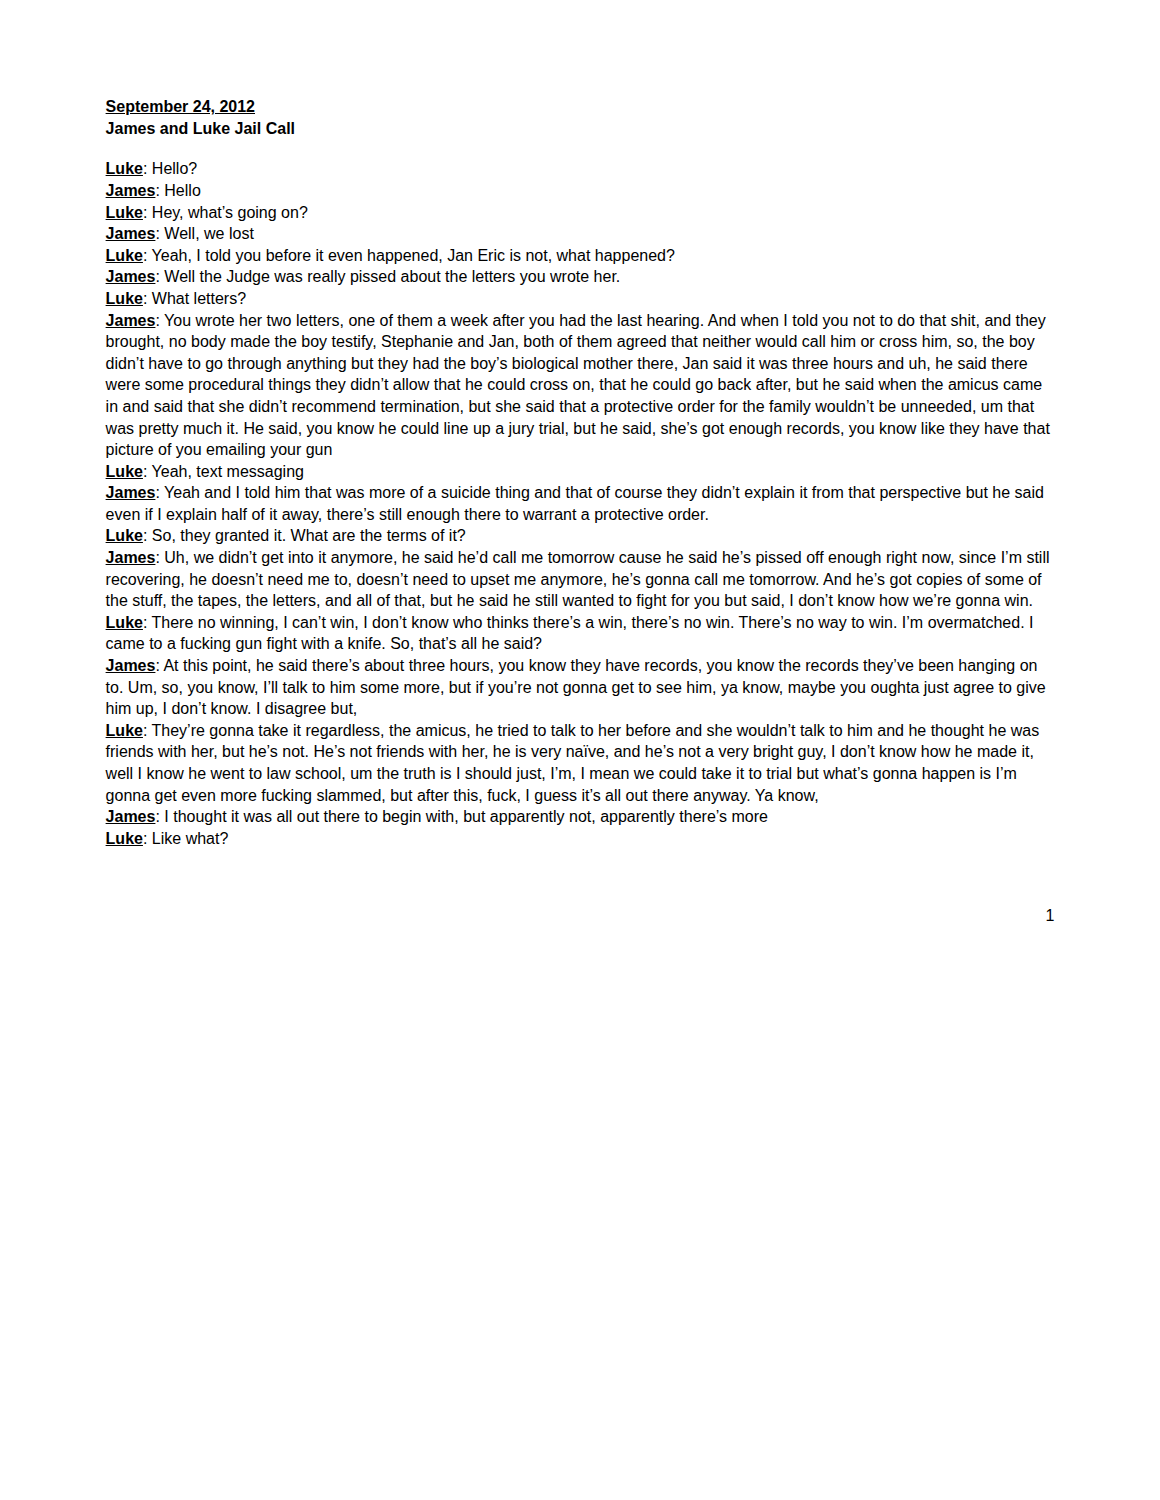September 24, 2012
James and Luke Jail Call
Luke: Hello?
James: Hello
Luke: Hey, what’s going on?
James: Well, we lost
Luke: Yeah, I told you before it even happened, Jan Eric is not, what happened?
James: Well the Judge was really pissed about the letters you wrote her.
Luke: What letters?
James: You wrote her two letters, one of them a week after you had the last hearing. And when I told you not to do that shit, and they brought, no body made the boy testify, Stephanie and Jan, both of them agreed that neither would call him or cross him, so, the boy didn’t have to go through anything but they had the boy’s biological mother there, Jan said it was three hours and uh, he said there were some procedural things they didn’t allow that he could cross on, that he could go back after, but he said when the amicus came in and said that she didn’t recommend termination, but she said that a protective order for the family wouldn’t be unneeded, um that was pretty much it. He said, you know he could line up a jury trial, but he said, she’s got enough records, you know like they have that picture of you emailing your gun
Luke: Yeah, text messaging
James: Yeah and I told him that was more of a suicide thing and that of course they didn’t explain it from that perspective but he said even if I explain half of it away, there’s still enough there to warrant a protective order.
Luke: So, they granted it. What are the terms of it?
James: Uh, we didn’t get into it anymore, he said he’d call me tomorrow cause he said he’s pissed off enough right now, since I’m still recovering, he doesn’t need me to, doesn’t need to upset me anymore, he’s gonna call me tomorrow. And he’s got copies of some of the stuff, the tapes, the letters, and all of that, but he said he still wanted to fight for you but said, I don’t know how we’re gonna win.
Luke: There no winning, I can’t win, I don’t know who thinks there’s a win, there’s no win. There’s no way to win. I’m overmatched. I came to a fucking gun fight with a knife. So, that’s all he said?
James: At this point, he said there’s about three hours, you know they have records, you know the records they’ve been hanging on to. Um, so, you know, I’ll talk to him some more, but if you’re not gonna get to see him, ya know, maybe you oughta just agree to give him up, I don’t know. I disagree but,
Luke: They’re gonna take it regardless, the amicus, he tried to talk to her before and she wouldn’t talk to him and he thought he was friends with her, but he’s not. He’s not friends with her, he is very naïve, and he’s not a very bright guy, I don’t know how he made it, well I know he went to law school, um the truth is I should just, I’m, I mean we could take it to trial but what’s gonna happen is I’m gonna get even more fucking slammed, but after this, fuck, I guess it’s all out there anyway. Ya know,
James: I thought it was all out there to begin with, but apparently not, apparently there’s more
Luke: Like what?
1